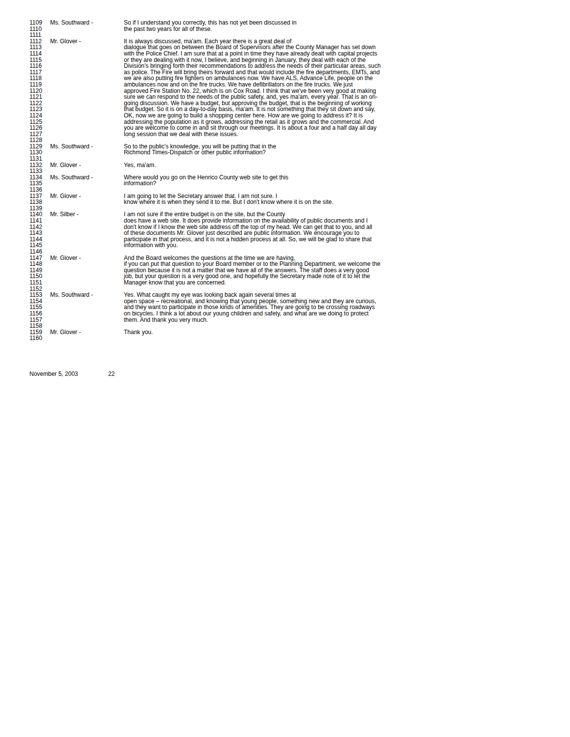| 1109 | Ms. Southward - | So if I understand you correctly, this has not yet been discussed in |
| 1110 | | the past two years for all of these. |
| 1111 | | |
| 1112 | Mr. Glover - | It is always discussed, ma'am. Each year there is a great deal of |
| 1113 | | dialogue that goes on between the Board of Supervisors after the County Manager has set down |
| 1114 | | with the Police Chief. I am sure that at a point in time they have already dealt with capital projects |
| 1115 | | or they are dealing with it now, I believe, and beginning in January, they deal with each of the |
| 1116 | | Division's bringing forth their recommendations to address the needs of their particular areas, such |
| 1117 | | as police. The Fire will bring theirs forward and that would include the fire departments, EMTs, and |
| 1118 | | we are also putting fire fighters on ambulances now. We have ALS, Advance Life, people on the |
| 1119 | | ambulances now and on the fire trucks. We have defibrillators on the fire trucks. We just |
| 1120 | | approved Fire Station No. 22, which is on Cox Road. I think that we've been very good at making |
| 1121 | | sure we can respond to the needs of the public safety, and, yes ma'am, every year. That is an on- |
| 1122 | | going discussion. We have a budget, but approving the budget, that is the beginning of working |
| 1123 | | that budget. So it is on a day-to-day basis, ma'am. It is not something that they sit down and say, |
| 1124 | | OK, now we are going to build a shopping center here. How are we going to address it? It is |
| 1125 | | addressing the population as it grows, addressing the retail as it grows and the commercial. And |
| 1126 | | you are welcome to come in and sit through our meetings. It is about a four and a half day all day |
| 1127 | | long session that we deal with these issues. |
| 1128 | | |
| 1129 | Ms. Southward - | So to the public's knowledge, you will be putting that in the |
| 1130 | | Richmond Times-Dispatch or other public information? |
| 1131 | | |
| 1132 | Mr. Glover - | Yes, ma'am. |
| 1133 | | |
| 1134 | Ms. Southward - | Where would you go on the Henrico County web site to get this |
| 1135 | | information? |
| 1136 | | |
| 1137 | Mr. Glover - | I am going to let the Secretary answer that. I am not sure. I |
| 1138 | | know where it is when they send it to me. But I don't know where it is on the site. |
| 1139 | | |
| 1140 | Mr. Silber - | I am not sure if the entire budget is on the site, but the County |
| 1141 | | does have a web site. It does provide information on the availability of public documents and I |
| 1142 | | don't know if I know the web site address off the top of my head. We can get that to you, and all |
| 1143 | | of these documents Mr. Glover just described are public information. We encourage you to |
| 1144 | | participate in that process, and it is not a hidden process at all. So, we will be glad to share that |
| 1145 | | information with you. |
| 1146 | | |
| 1147 | Mr. Glover - | And the Board welcomes the questions at the time we are having, |
| 1148 | | if you can put that question to your Board member or to the Planning Department, we welcome the |
| 1149 | | question because it is not a matter that we have all of the answers. The staff does a very good |
| 1150 | | job, but your question is a very good one, and hopefully the Secretary made note of it to let the |
| 1151 | | Manager know that you are concerned. |
| 1152 | | |
| 1153 | Ms. Southward - | Yes. What caught my eye was looking back again several times at |
| 1154 | | open space – recreational, and knowing that young people, something new and they are curious, |
| 1155 | | and they want to participate in those kinds of amenities. They are going to be crossing roadways |
| 1156 | | on bicycles. I think a lot about our young children and safety, and what are we doing to protect |
| 1157 | | them. And thank you very much. |
| 1158 | | |
| 1159 | Mr. Glover - | Thank you. |
| 1160 | | |
| November 5, 2003 | 22 | |